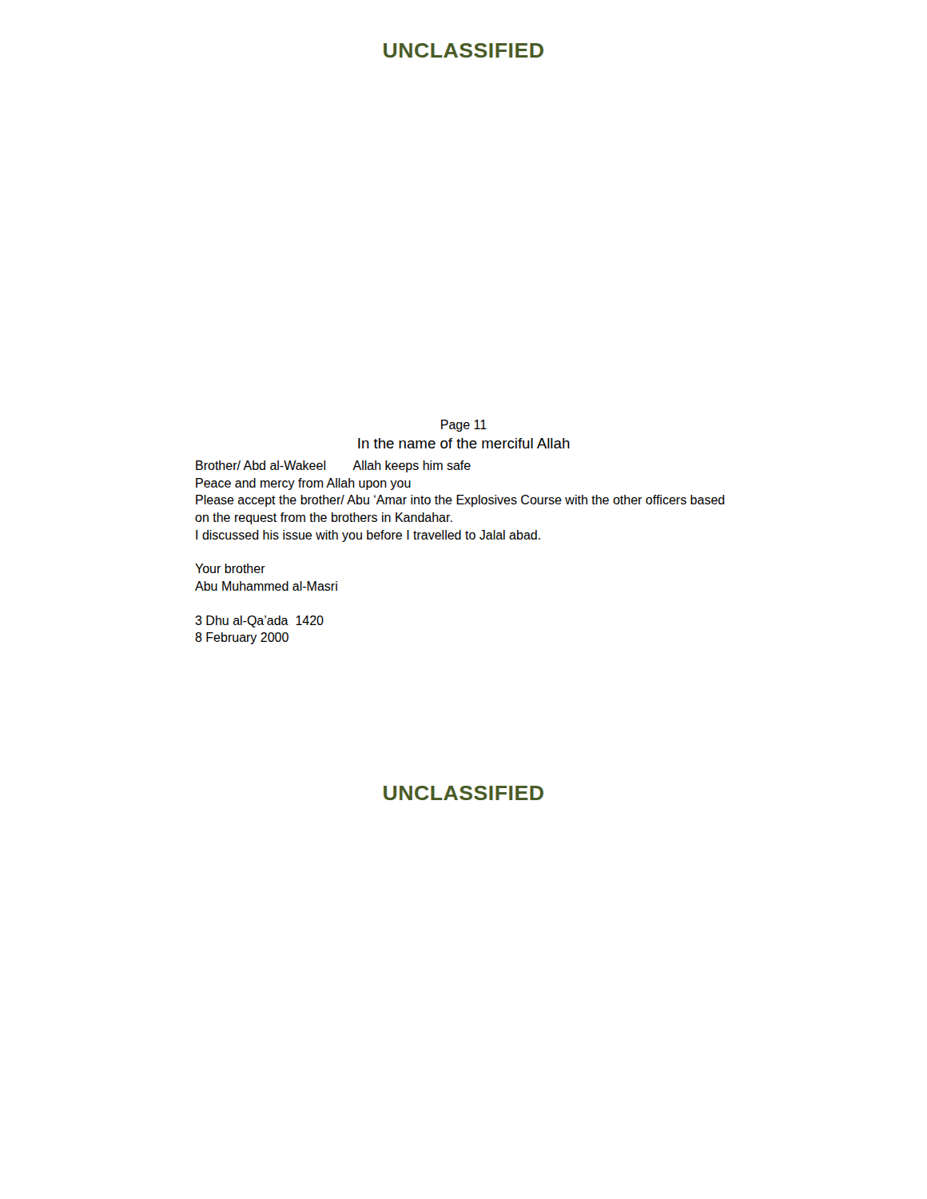UNCLASSIFIED
Page 11
In the name of the merciful Allah
Brother/ Abd al-Wakeel Allah keeps him safe
Peace and mercy from Allah upon you
Please accept the brother/ Abu ‘Amar into the Explosives Course with the other officers based on the request from the brothers in Kandahar.
I discussed his issue with you before I travelled to Jalal abad.
Your brother
Abu Muhammed al-Masri
3 Dhu al-Qa’ada 1420
8 February 2000
UNCLASSIFIED